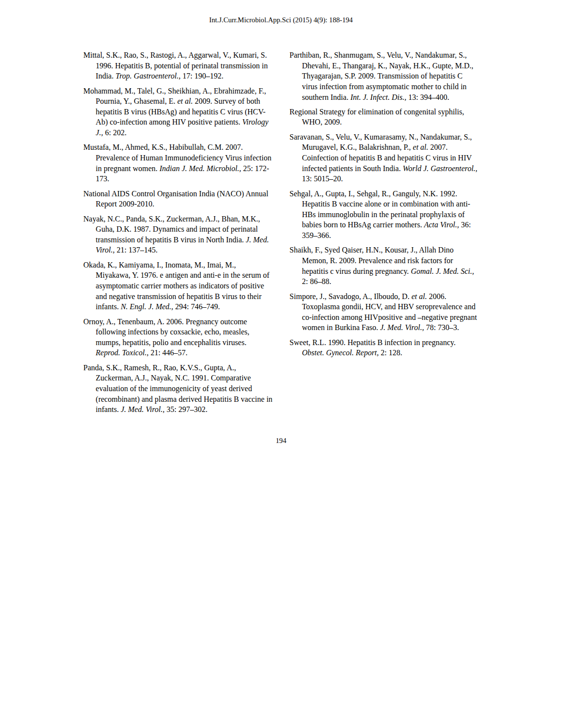Int.J.Curr.Microbiol.App.Sci (2015) 4(9): 188-194
Mittal, S.K., Rao, S., Rastogi, A., Aggarwal, V., Kumari, S. 1996. Hepatitis B, potential of perinatal transmission in India. Trop. Gastroenterol., 17: 190–192.
Mohammad, M., Talel, G., Sheikhian, A., Ebrahimzade, F., Pournia, Y., Ghasemal, E. et al. 2009. Survey of both hepatitis B virus (HBsAg) and hepatitis C virus (HCV-Ab) co-infection among HIV positive patients. Virology J., 6: 202.
Mustafa, M., Ahmed, K.S., Habibullah, C.M. 2007. Prevalence of Human Immunodeficiency Virus infection in pregnant women. Indian J. Med. Microbiol., 25: 172-173.
National AIDS Control Organisation India (NACO) Annual Report 2009-2010.
Nayak, N.C., Panda, S.K., Zuckerman, A.J., Bhan, M.K., Guha, D.K. 1987. Dynamics and impact of perinatal transmission of hepatitis B virus in North India. J. Med. Virol., 21: 137–145.
Okada, K., Kamiyama, I., Inomata, M., Imai, M., Miyakawa, Y. 1976. e antigen and anti-e in the serum of asymptomatic carrier mothers as indicators of positive and negative transmission of hepatitis B virus to their infants. N. Engl. J. Med., 294: 746–749.
Ornoy, A., Tenenbaum, A. 2006. Pregnancy outcome following infections by coxsackie, echo, measles, mumps, hepatitis, polio and encephalitis viruses. Reprod. Toxicol., 21: 446–57.
Panda, S.K., Ramesh, R., Rao, K.V.S., Gupta, A., Zuckerman, A.J., Nayak, N.C. 1991. Comparative evaluation of the immunogenicity of yeast derived (recombinant) and plasma derived Hepatitis B vaccine in infants. J. Med. Virol., 35: 297–302.
Parthiban, R., Shanmugam, S., Velu, V., Nandakumar, S., Dhevahi, E., Thangaraj, K., Nayak, H.K., Gupte, M.D., Thyagarajan, S.P. 2009. Transmission of hepatitis C virus infection from asymptomatic mother to child in southern India. Int. J. Infect. Dis., 13: 394–400.
Regional Strategy for elimination of congenital syphilis, WHO, 2009.
Saravanan, S., Velu, V., Kumarasamy, N., Nandakumar, S., Murugavel, K.G., Balakrishnan, P., et al. 2007. Coinfection of hepatitis B and hepatitis C virus in HIV infected patients in South India. World J. Gastroenterol., 13: 5015–20.
Sehgal, A., Gupta, I., Sehgal, R., Ganguly, N.K. 1992. Hepatitis B vaccine alone or in combination with anti-HBs immunoglobulin in the perinatal prophylaxis of babies born to HBsAg carrier mothers. Acta Virol., 36: 359–366.
Shaikh, F., Syed Qaiser, H.N., Kousar, J., Allah Dino Memon, R. 2009. Prevalence and risk factors for hepatitis c virus during pregnancy. Gomal. J. Med. Sci., 2: 86–88.
Simpore, J., Savadogo, A., Ilboudo, D. et al. 2006. Toxoplasma gondii, HCV, and HBV seroprevalence and co-infection among HIVpositive and –negative pregnant women in Burkina Faso. J. Med. Virol., 78: 730–3.
Sweet, R.L. 1990. Hepatitis B infection in pregnancy. Obstet. Gynecol. Report, 2: 128.
194